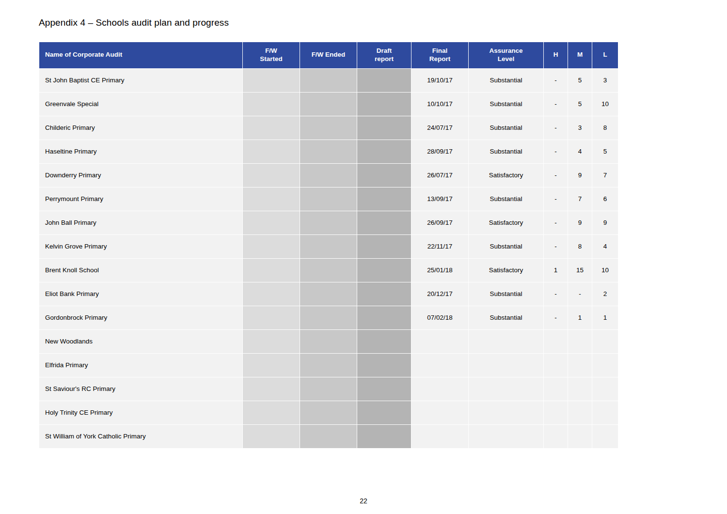Appendix 4 – Schools audit plan and progress
| Name of Corporate Audit | F/W Started | F/W Ended | Draft report | Final Report | Assurance Level | H | M | L |
| --- | --- | --- | --- | --- | --- | --- | --- | --- |
| St John Baptist CE Primary | | | | 19/10/17 | Substantial | - | 5 | 3 |
| Greenvale Special | | | | 10/10/17 | Substantial | - | 5 | 10 |
| Childeric Primary | | | | 24/07/17 | Substantial | - | 3 | 8 |
| Haseltine Primary | | | | 28/09/17 | Substantial | - | 4 | 5 |
| Downderry Primary | | | | 26/07/17 | Satisfactory | - | 9 | 7 |
| Perrymount Primary | | | | 13/09/17 | Substantial | - | 7 | 6 |
| John Ball Primary | | | | 26/09/17 | Satisfactory | - | 9 | 9 |
| Kelvin Grove Primary | | | | 22/11/17 | Substantial | - | 8 | 4 |
| Brent Knoll School | | | | 25/01/18 | Satisfactory | 1 | 15 | 10 |
| Eliot Bank Primary | | | | 20/12/17 | Substantial | - | - | 2 |
| Gordonbrock Primary | | | | 07/02/18 | Substantial | - | 1 | 1 |
| New Woodlands | | | | | | | | |
| Elfrida Primary | | | | | | | | |
| St Saviour's RC Primary | | | | | | | | |
| Holy Trinity CE Primary | | | | | | | | |
| St William of York Catholic Primary | | | | | | | | |
22